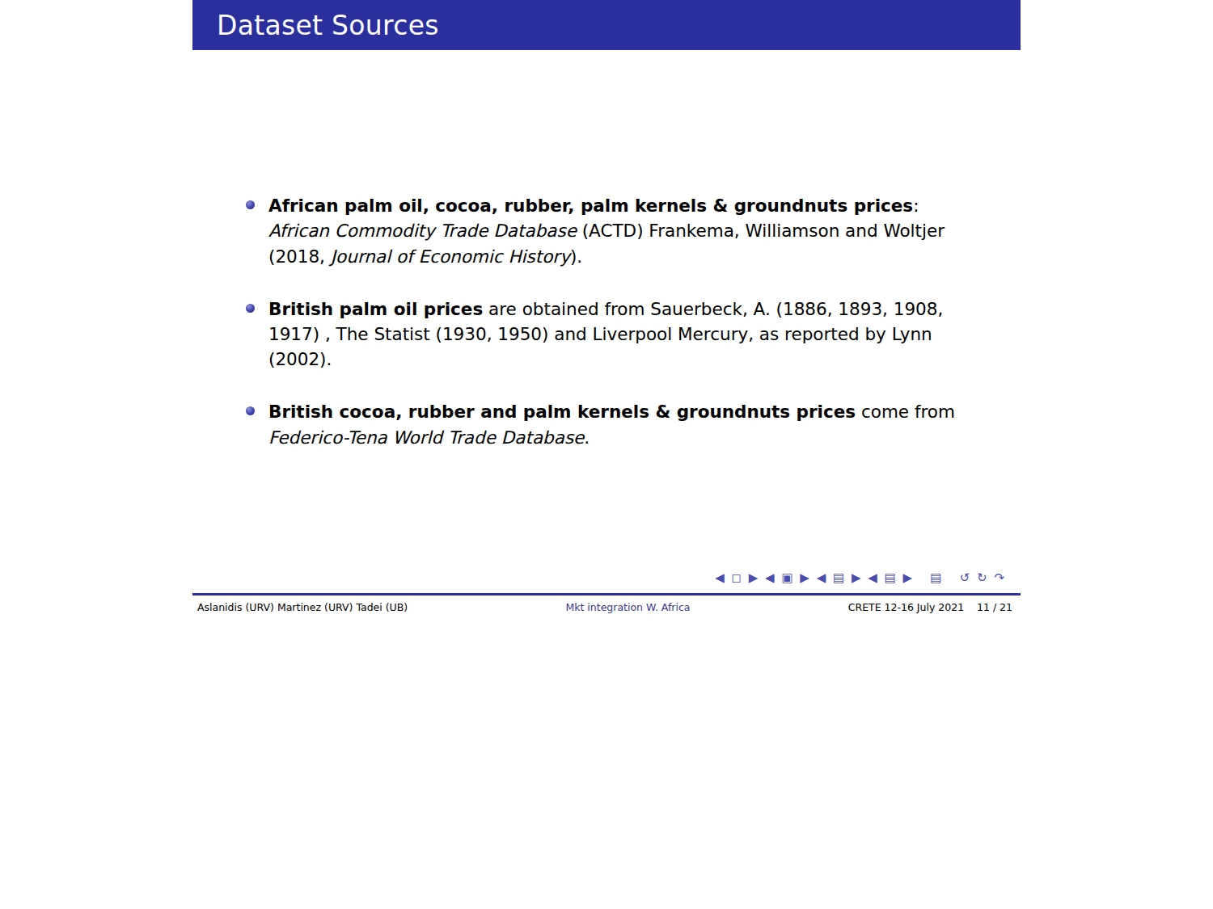Dataset Sources
African palm oil, cocoa, rubber, palm kernels & groundnuts prices: African Commodity Trade Database (ACTD) Frankema, Williamson and Woltjer (2018, Journal of Economic History).
British palm oil prices are obtained from Sauerbeck, A. (1886, 1893, 1908, 1917) , The Statist (1930, 1950) and Liverpool Mercury, as reported by Lynn (2002).
British cocoa, rubber and palm kernels & groundnuts prices come from Federico-Tena World Trade Database.
◀ ◻ ▶ ◀ ▣ ▶ ◀ ▤ ▶ ◀ ▤ ▶ ▤ ↺ ↻ ↷
Aslanidis (URV) Martinez (URV) Tadei (UB)
Mkt integration W. Africa
CRETE 12-16 July 2021 11 / 21